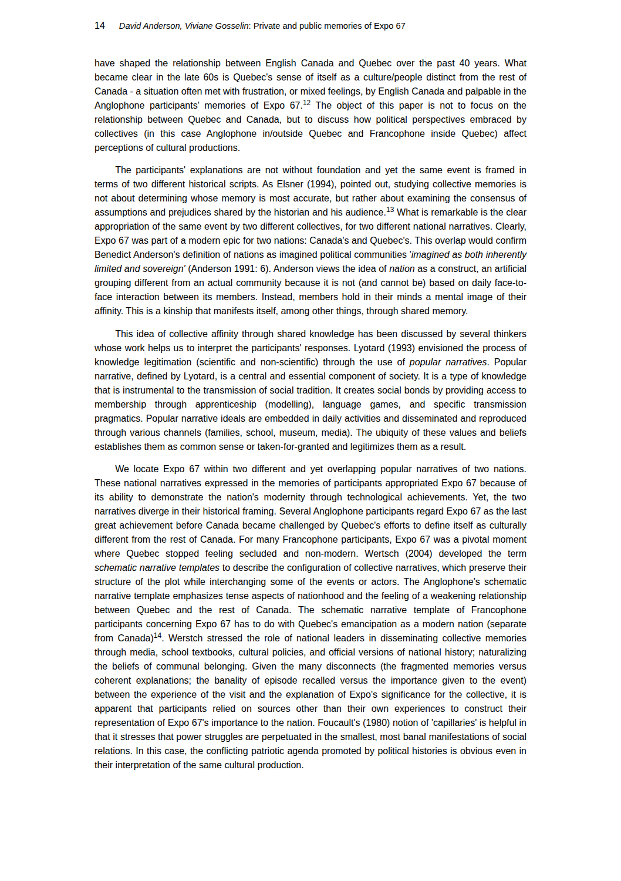14 David Anderson, Viviane Gosselin: Private and public memories of Expo 67
have shaped the relationship between English Canada and Quebec over the past 40 years. What became clear in the late 60s is Quebec's sense of itself as a culture/people distinct from the rest of Canada - a situation often met with frustration, or mixed feelings, by English Canada and palpable in the Anglophone participants' memories of Expo 67.12 The object of this paper is not to focus on the relationship between Quebec and Canada, but to discuss how political perspectives embraced by collectives (in this case Anglophone in/outside Quebec and Francophone inside Quebec) affect perceptions of cultural productions.
The participants' explanations are not without foundation and yet the same event is framed in terms of two different historical scripts. As Elsner (1994), pointed out, studying collective memories is not about determining whose memory is most accurate, but rather about examining the consensus of assumptions and prejudices shared by the historian and his audience.13 What is remarkable is the clear appropriation of the same event by two different collectives, for two different national narratives. Clearly, Expo 67 was part of a modern epic for two nations: Canada's and Quebec's. This overlap would confirm Benedict Anderson's definition of nations as imagined political communities 'imagined as both inherently limited and sovereign' (Anderson 1991: 6). Anderson views the idea of nation as a construct, an artificial grouping different from an actual community because it is not (and cannot be) based on daily face-to-face interaction between its members. Instead, members hold in their minds a mental image of their affinity. This is a kinship that manifests itself, among other things, through shared memory.
This idea of collective affinity through shared knowledge has been discussed by several thinkers whose work helps us to interpret the participants' responses. Lyotard (1993) envisioned the process of knowledge legitimation (scientific and non-scientific) through the use of popular narratives. Popular narrative, defined by Lyotard, is a central and essential component of society. It is a type of knowledge that is instrumental to the transmission of social tradition. It creates social bonds by providing access to membership through apprenticeship (modelling), language games, and specific transmission pragmatics. Popular narrative ideals are embedded in daily activities and disseminated and reproduced through various channels (families, school, museum, media). The ubiquity of these values and beliefs establishes them as common sense or taken-for-granted and legitimizes them as a result.
We locate Expo 67 within two different and yet overlapping popular narratives of two nations. These national narratives expressed in the memories of participants appropriated Expo 67 because of its ability to demonstrate the nation's modernity through technological achievements. Yet, the two narratives diverge in their historical framing. Several Anglophone participants regard Expo 67 as the last great achievement before Canada became challenged by Quebec's efforts to define itself as culturally different from the rest of Canada. For many Francophone participants, Expo 67 was a pivotal moment where Quebec stopped feeling secluded and non-modern. Wertsch (2004) developed the term schematic narrative templates to describe the configuration of collective narratives, which preserve their structure of the plot while interchanging some of the events or actors. The Anglophone's schematic narrative template emphasizes tense aspects of nationhood and the feeling of a weakening relationship between Quebec and the rest of Canada. The schematic narrative template of Francophone participants concerning Expo 67 has to do with Quebec's emancipation as a modern nation (separate from Canada)14. Werstch stressed the role of national leaders in disseminating collective memories through media, school textbooks, cultural policies, and official versions of national history; naturalizing the beliefs of communal belonging. Given the many disconnects (the fragmented memories versus coherent explanations; the banality of episode recalled versus the importance given to the event) between the experience of the visit and the explanation of Expo's significance for the collective, it is apparent that participants relied on sources other than their own experiences to construct their representation of Expo 67's importance to the nation. Foucault's (1980) notion of 'capillaries' is helpful in that it stresses that power struggles are perpetuated in the smallest, most banal manifestations of social relations. In this case, the conflicting patriotic agenda promoted by political histories is obvious even in their interpretation of the same cultural production.